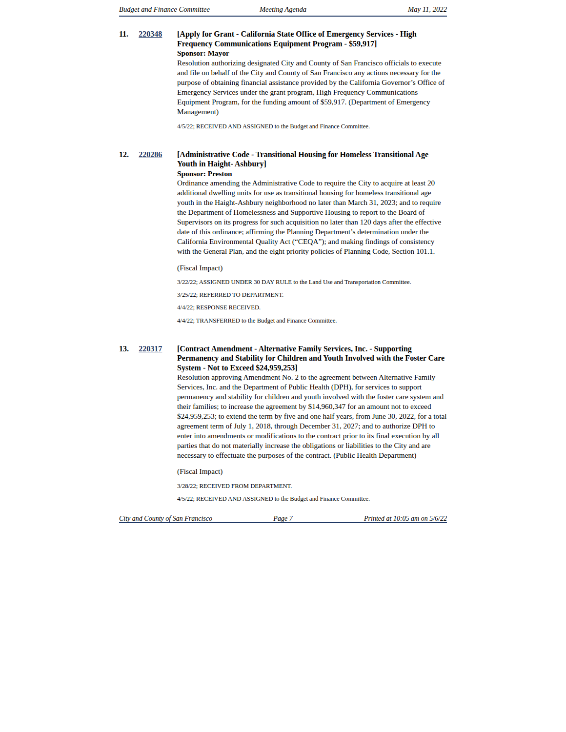Budget and Finance Committee
Meeting Agenda
May 11, 2022
11.
220348
[Apply for Grant - California State Office of Emergency Services - High Frequency Communications Equipment Program - $59,917]
Sponsor: Mayor
Resolution authorizing designated City and County of San Francisco officials to execute and file on behalf of the City and County of San Francisco any actions necessary for the purpose of obtaining financial assistance provided by the California Governor’s Office of Emergency Services under the grant program, High Frequency Communications Equipment Program, for the funding amount of $59,917. (Department of Emergency Management)
4/5/22; RECEIVED AND ASSIGNED to the Budget and Finance Committee.
12.
220286
[Administrative Code - Transitional Housing for Homeless Transitional Age Youth in Haight- Ashbury]
Sponsor: Preston
Ordinance amending the Administrative Code to require the City to acquire at least 20 additional dwelling units for use as transitional housing for homeless transitional age youth in the Haight-Ashbury neighborhood no later than March 31, 2023; and to require the Department of Homelessness and Supportive Housing to report to the Board of Supervisors on its progress for such acquisition no later than 120 days after the effective date of this ordinance; affirming the Planning Department’s determination under the California Environmental Quality Act (“CEQA”); and making findings of consistency with the General Plan, and the eight priority policies of Planning Code, Section 101.1.
(Fiscal Impact)
3/22/22; ASSIGNED UNDER 30 DAY RULE to the Land Use and Transportation Committee.
3/25/22; REFERRED TO DEPARTMENT.
4/4/22; RESPONSE RECEIVED.
4/4/22; TRANSFERRED to the Budget and Finance Committee.
13.
220317
[Contract Amendment - Alternative Family Services, Inc. - Supporting Permanency and Stability for Children and Youth Involved with the Foster Care System - Not to Exceed $24,959,253]
Resolution approving Amendment No. 2 to the agreement between Alternative Family Services, Inc. and the Department of Public Health (DPH), for services to support permanency and stability for children and youth involved with the foster care system and their families; to increase the agreement by $14,960,347 for an amount not to exceed $24,959,253; to extend the term by five and one half years, from June 30, 2022, for a total agreement term of July 1, 2018, through December 31, 2027; and to authorize DPH to enter into amendments or modifications to the contract prior to its final execution by all parties that do not materially increase the obligations or liabilities to the City and are necessary to effectuate the purposes of the contract. (Public Health Department)
(Fiscal Impact)
3/28/22; RECEIVED FROM DEPARTMENT.
4/5/22; RECEIVED AND ASSIGNED to the Budget and Finance Committee.
City and County of San Francisco
Page 7
Printed at 10:05 am on 5/6/22